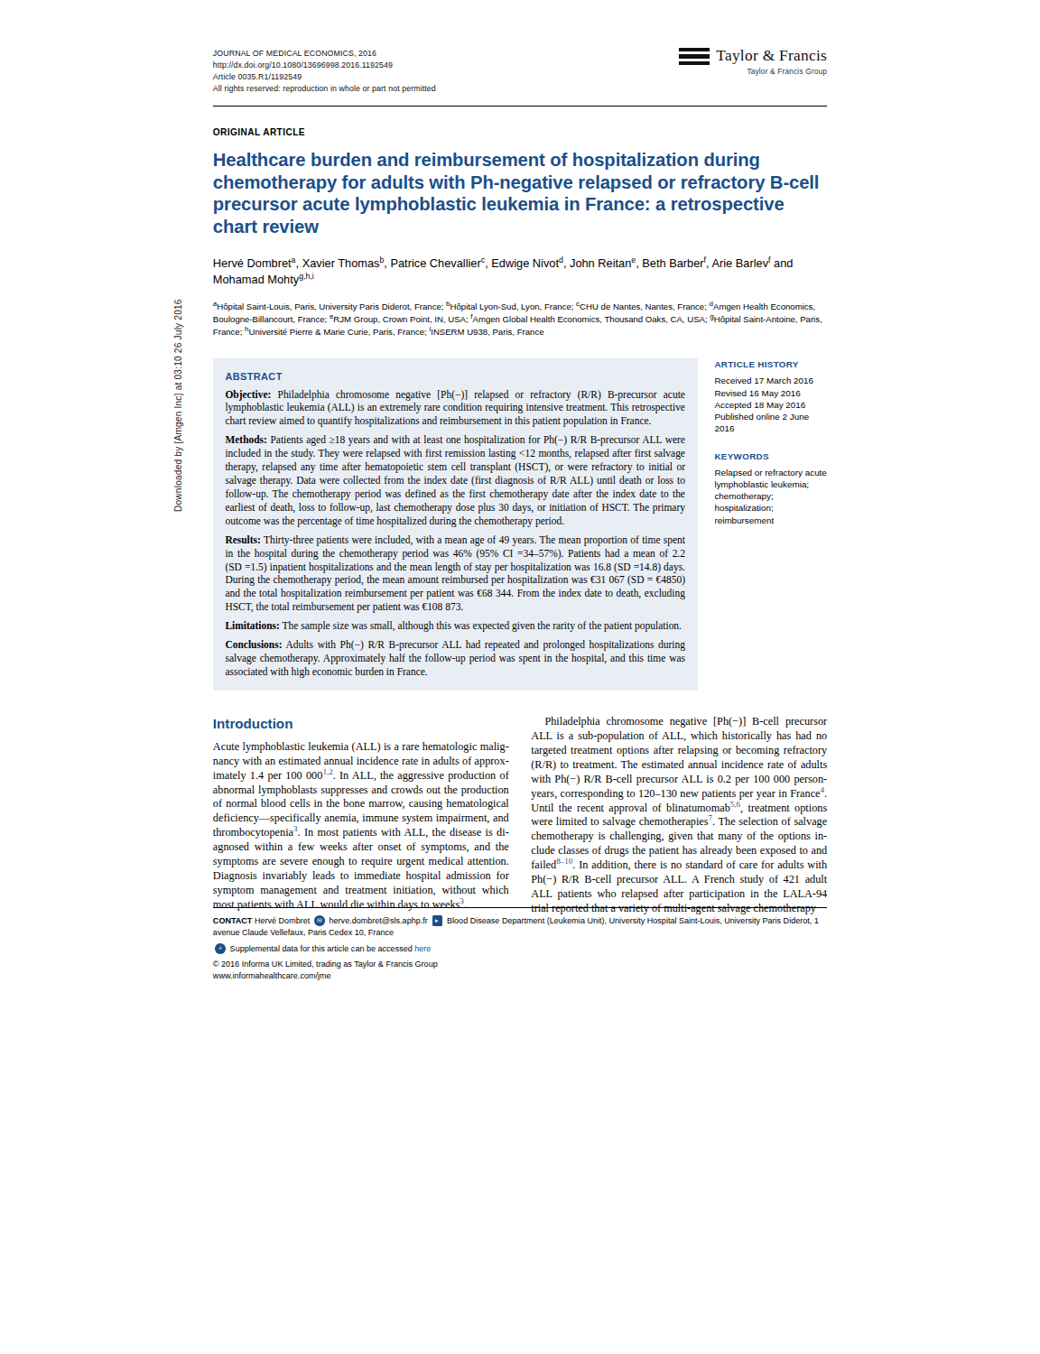Downloaded by [Amgen Inc] at 03:10 26 July 2016
JOURNAL OF MEDICAL ECONOMICS, 2016
http://dx.doi.org/10.1080/13696998.2016.1192549
Article 0035.R1/1192549
All rights reserved: reproduction in whole or part not permitted
Taylor & Francis
Taylor & Francis Group
ORIGINAL ARTICLE
Healthcare burden and reimbursement of hospitalization during chemotherapy for adults with Ph-negative relapsed or refractory B-cell precursor acute lymphoblastic leukemia in France: a retrospective chart review
Hervé Dombreta, Xavier Thomasb, Patrice Chevallierc, Edwige Nivotd, John Reitane, Beth Barberf, Arie Barlevf and Mohamad Mohtyg,h,i
aHôpital Saint-Louis, Paris, University Paris Diderot, France; bHôpital Lyon-Sud, Lyon, France; cCHU de Nantes, Nantes, France; dAmgen Health Economics, Boulogne-Billancourt, France; eRJM Group, Crown Point, IN, USA; fAmgen Global Health Economics, Thousand Oaks, CA, USA; gHôpital Saint-Antoine, Paris, France; hUniversité Pierre & Marie Curie, Paris, France; iINSERM U938, Paris, France
Abstract
Objective: Philadelphia chromosome negative [Ph(−)] relapsed or refractory (R/R) B-precursor acute lymphoblastic leukemia (ALL) is an extremely rare condition requiring intensive treatment. This retrospective chart review aimed to quantify hospitalizations and reimbursement in this patient population in France.
Methods: Patients aged ≥18 years and with at least one hospitalization for Ph(−) R/R B-precursor ALL were included in the study. They were relapsed with first remission lasting <12 months, relapsed after first salvage therapy, relapsed any time after hematopoietic stem cell transplant (HSCT), or were refractory to initial or salvage therapy. Data were collected from the index date (first diagnosis of R/R ALL) until death or loss to follow-up. The chemotherapy period was defined as the first chemotherapy date after the index date to the earliest of death, loss to follow-up, last chemotherapy dose plus 30 days, or initiation of HSCT. The primary outcome was the percentage of time hospitalized during the chemotherapy period.
Results: Thirty-three patients were included, with a mean age of 49 years. The mean proportion of time spent in the hospital during the chemotherapy period was 46% (95% CI =34–57%). Patients had a mean of 2.2 (SD =1.5) inpatient hospitalizations and the mean length of stay per hospitalization was 16.8 (SD =14.8) days. During the chemotherapy period, the mean amount reimbursed per hospitalization was €31 067 (SD = €4850) and the total hospitalization reimbursement per patient was €68 344. From the index date to death, excluding HSCT, the total reimbursement per patient was €108 873.
Limitations: The sample size was small, although this was expected given the rarity of the patient population.
Conclusions: Adults with Ph(−) R/R B-precursor ALL had repeated and prolonged hospitalizations during salvage chemotherapy. Approximately half the follow-up period was spent in the hospital, and this time was associated with high economic burden in France.
Article history
Received 17 March 2016
Revised 16 May 2016
Accepted 18 May 2016
Published online 2 June 2016
Keywords
Relapsed or refractory acute lymphoblastic leukemia; chemotherapy; hospitalization; reimbursement
Introduction
Acute lymphoblastic leukemia (ALL) is a rare hematologic malignancy with an estimated annual incidence rate in adults of approximately 1.4 per 100 0001,2. In ALL, the aggressive production of abnormal lymphoblasts suppresses and crowds out the production of normal blood cells in the bone marrow, causing hematological deficiency—specifically anemia, immune system impairment, and thrombocytopenia3. In most patients with ALL, the disease is diagnosed within a few weeks after onset of symptoms, and the symptoms are severe enough to require urgent medical attention. Diagnosis invariably leads to immediate hospital admission for symptom management and treatment initiation, without which most patients with ALL would die within days to weeks3.
Philadelphia chromosome negative [Ph(−)] B-cell precursor ALL is a sub-population of ALL, which historically has had no targeted treatment options after relapsing or becoming refractory (R/R) to treatment. The estimated annual incidence rate of adults with Ph(−) R/R B-cell precursor ALL is 0.2 per 100 000 person-years, corresponding to 120–130 new patients per year in France4. Until the recent approval of blinatumomab5,6, treatment options were limited to salvage chemotherapies7. The selection of salvage chemotherapy is challenging, given that many of the options include classes of drugs the patient has already been exposed to and failed8–10. In addition, there is no standard of care for adults with Ph(−) R/R B-cell precursor ALL. A French study of 421 adult ALL patients who relapsed after participation in the LALA-94 trial reported that a variety of multi-agent salvage chemotherapy
CONTACT Hervé Dombret ✉ herve.dombret@sls.aphp.fr ▸ Blood Disease Department (Leukemia Unit), University Hospital Saint-Louis, University Paris Diderot, 1 avenue Claude Vellefaux, Paris Cedex 10, France
+ Supplemental data for this article can be accessed here
© 2016 Informa UK Limited, trading as Taylor & Francis Group
www.informahealthcare.com/jme